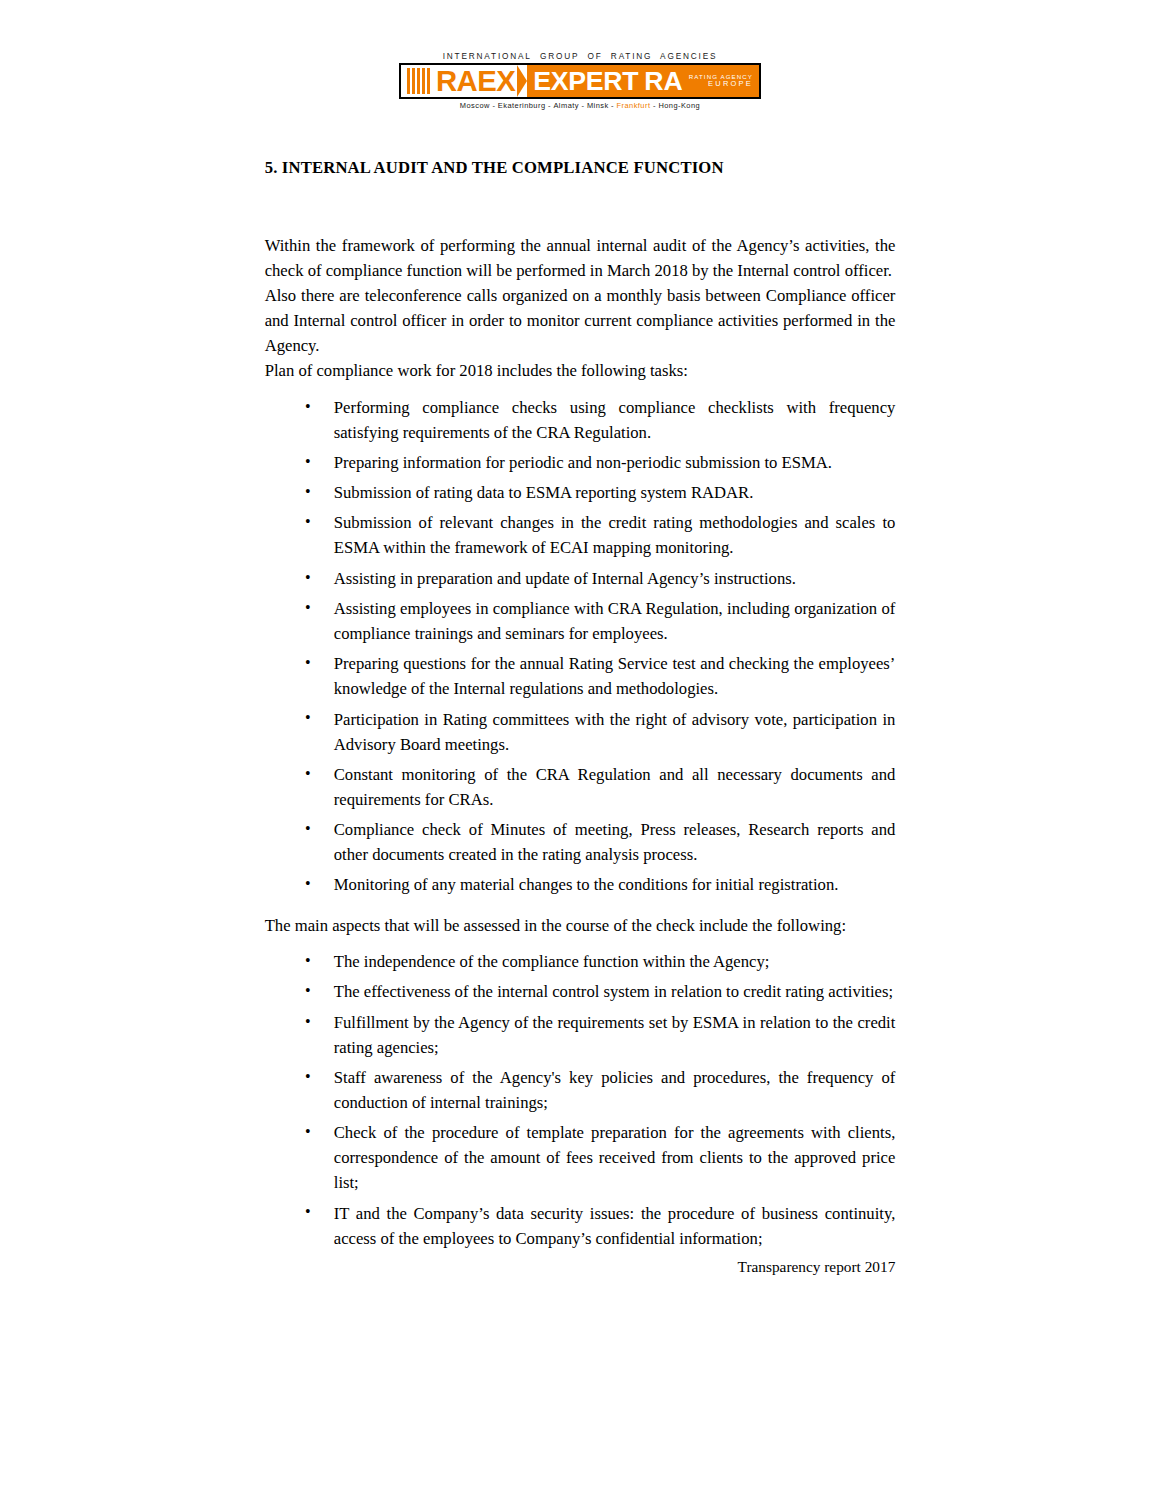INTERNATIONAL GROUP OF RATING AGENCIES
RAEX
EXPERT
RA
Rating Agency
Europe
Moscow - Ekaterinburg - Almaty - Minsk - Frankfurt - Hong-Kong
5. INTERNAL AUDIT AND THE COMPLIANCE FUNCTION
Within the framework of performing the annual internal audit of the Agency’s activities, the check of compliance function will be performed in March 2018 by the Internal control officer.
Also there are teleconference calls organized on a monthly basis between Compliance officer and Internal control officer in order to monitor current compliance activities performed in the Agency.
Plan of compliance work for 2018 includes the following tasks:
Performing compliance checks using compliance checklists with frequency satisfying requirements of the CRA Regulation.
Preparing information for periodic and non-periodic submission to ESMA.
Submission of rating data to ESMA reporting system RADAR.
Submission of relevant changes in the credit rating methodologies and scales to ESMA within the framework of ECAI mapping monitoring.
Assisting in preparation and update of Internal Agency’s instructions.
Assisting employees in compliance with CRA Regulation, including organization of compliance trainings and seminars for employees.
Preparing questions for the annual Rating Service test and checking the employees’ knowledge of the Internal regulations and methodologies.
Participation in Rating committees with the right of advisory vote, participation in Advisory Board meetings.
Constant monitoring of the CRA Regulation and all necessary documents and requirements for CRAs.
Compliance check of Minutes of meeting, Press releases, Research reports and other documents created in the rating analysis process.
Monitoring of any material changes to the conditions for initial registration.
The main aspects that will be assessed in the course of the check include the following:
The independence of the compliance function within the Agency;
The effectiveness of the internal control system in relation to credit rating activities;
Fulfillment by the Agency of the requirements set by ESMA in relation to the credit rating agencies;
Staff awareness of the Agency's key policies and procedures, the frequency of conduction of internal trainings;
Check of the procedure of template preparation for the agreements with clients, correspondence of the amount of fees received from clients to the approved price list;
IT and the Company’s data security issues: the procedure of business continuity, access of the employees to Company’s confidential information;
Transparency report 2017